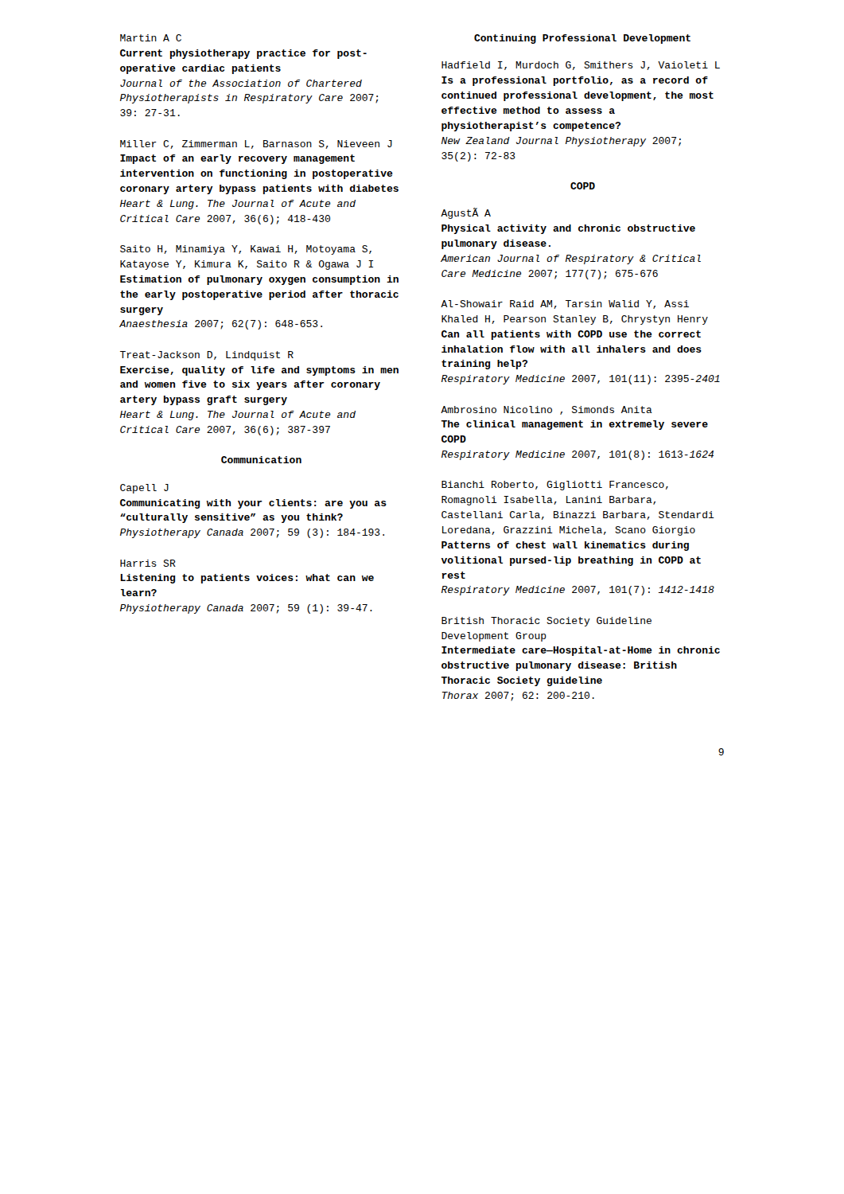Martin A C Current physiotherapy practice for post-operative cardiac patients Journal of the Association of Chartered Physiotherapists in Respiratory Care 2007; 39: 27-31.
Miller C, Zimmerman L, Barnason S, Nieveen J Impact of an early recovery management intervention on functioning in postoperative coronary artery bypass patients with diabetes Heart & Lung. The Journal of Acute and Critical Care 2007, 36(6); 418-430
Saito H, Minamiya Y, Kawai H, Motoyama S, Katayose Y, Kimura K, Saito R & Ogawa J I Estimation of pulmonary oxygen consumption in the early postoperative period after thoracic surgery Anaesthesia 2007; 62(7): 648-653.
Treat-Jackson D, Lindquist R Exercise, quality of life and symptoms in men and women five to six years after coronary artery bypass graft surgery Heart & Lung. The Journal of Acute and Critical Care 2007, 36(6); 387-397
Communication
Capell J Communicating with your clients: are you as “culturally sensitive” as you think? Physiotherapy Canada 2007; 59 (3): 184-193.
Harris SR Listening to patients voices: what can we learn? Physiotherapy Canada 2007; 59 (1): 39-47.
Continuing Professional Development
Hadfield I, Murdoch G, Smithers J, Vaioleti L Is a professional portfolio, as a record of continued professional development, the most effective method to assess a physiotherapist’s competence? New Zealand Journal Physiotherapy 2007; 35(2): 72-83
COPD
AgustÃ A Physical activity and chronic obstructive pulmonary disease. American Journal of Respiratory & Critical Care Medicine 2007; 177(7); 675-676
Al-Showair Raid AM, Tarsin Walid Y, Assi Khaled H, Pearson Stanley B, Chrystyn Henry Can all patients with COPD use the correct inhalation flow with all inhalers and does training help? Respiratory Medicine 2007, 101(11): 2395-2401
Ambrosino Nicolino , Simonds Anita The clinical management in extremely severe COPD Respiratory Medicine 2007, 101(8): 1613-1624
Bianchi Roberto, Gigliotti Francesco, Romagnoli Isabella, Lanini Barbara, Castellani Carla, Binazzi Barbara, Stendardi Loredana, Grazzini Michela, Scano Giorgio Patterns of chest wall kinematics during volitional pursed-lip breathing in COPD at rest Respiratory Medicine 2007, 101(7): 1412-1418
British Thoracic Society Guideline Development Group Intermediate care—Hospital-at-Home in chronic obstructive pulmonary disease: British Thoracic Society guideline Thorax 2007; 62: 200-210.
9